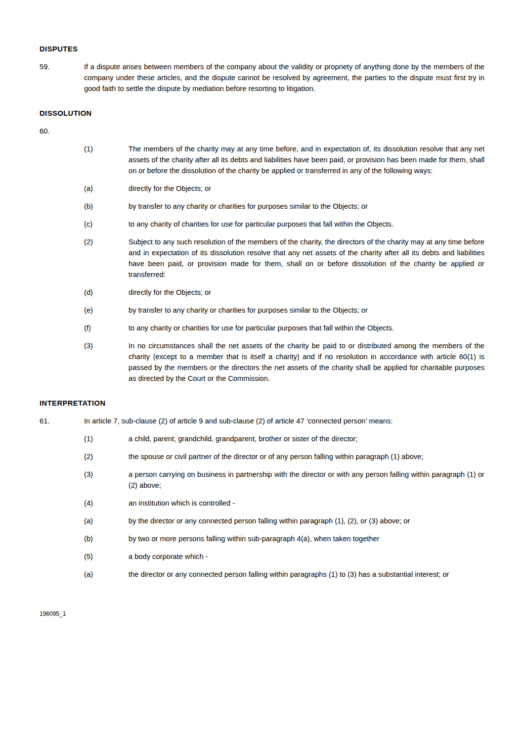Disputes
59.
If a dispute arises between members of the company about the validity or propriety of anything done by the members of the company under these articles, and the dispute cannot be resolved by agreement, the parties to the dispute must first try in good faith to settle the dispute by mediation before resorting to litigation.
Dissolution
60.
(1)
The members of the charity may at any time before, and in expectation of, its dissolution resolve that any net assets of the charity after all its debts and liabilities have been paid, or provision has been made for them, shall on or before the dissolution of the charity be applied or transferred in any of the following ways:
(a)
directly for the Objects; or
(b)
by transfer to any charity or charities for purposes similar to the Objects; or
(c)
to any charity of charities for use for particular purposes that fall within the Objects.
(2)
Subject to any such resolution of the members of the charity, the directors of the charity may at any time before and in expectation of its dissolution resolve that any net assets of the charity after all its debts and liabilities have been paid, or provision made for them, shall on or before dissolution of the charity be applied or transferred:
(d)
directly for the Objects; or
(e)
by transfer to any charity or charities for purposes similar to the Objects; or
(f)
to any charity or charities for use for particular purposes that fall within the Objects.
(3)
In no circumstances shall the net assets of the charity be paid to or distributed among the members of the charity (except to a member that is itself a charity) and if no resolution in accordance with article 60(1) is passed by the members or the directors the net assets of the charity shall be applied for charitable purposes as directed by the Court or the Commission.
Interpretation
61.
In article 7, sub-clause (2) of article 9 and sub-clause (2) of article 47 ‘connected person’ means:
(1)
a child, parent, grandchild, grandparent, brother or sister of the director;
(2)
the spouse or civil partner of the director or of any person falling within paragraph (1) above;
(3)
a person carrying on business in partnership with the director or with any person falling within paragraph (1) or (2) above;
(4)
an institution which is controlled -
(a)
by the director or any connected person falling within paragraph (1), (2), or (3) above; or
(b)
by two or more persons falling within sub-paragraph 4(a), when taken together
(5)
a body corporate which -
(a)
the director or any connected person falling within paragraphs (1) to (3) has a substantial interest; or
196095_1